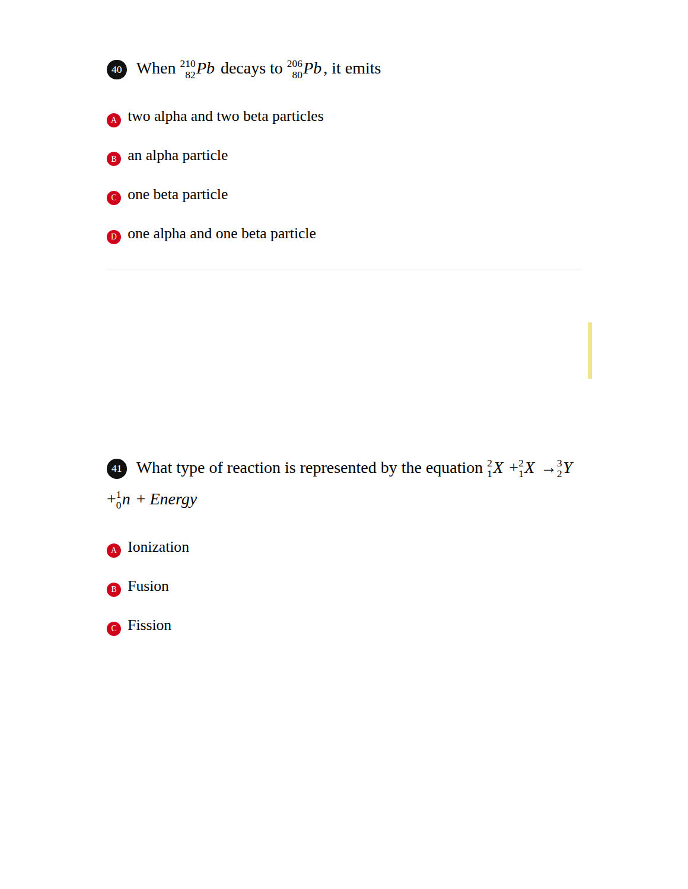40 When 21082 Pb decays to 20680 Pb, it emits
Atwo alpha and two beta particles
Ban alpha particle
Cone beta particle
Done alpha and one beta particle
41 What type of reaction is represented by the equation 21 X +21 X →32 Y +10 n + Energy
AIonization
BFusion
CFission